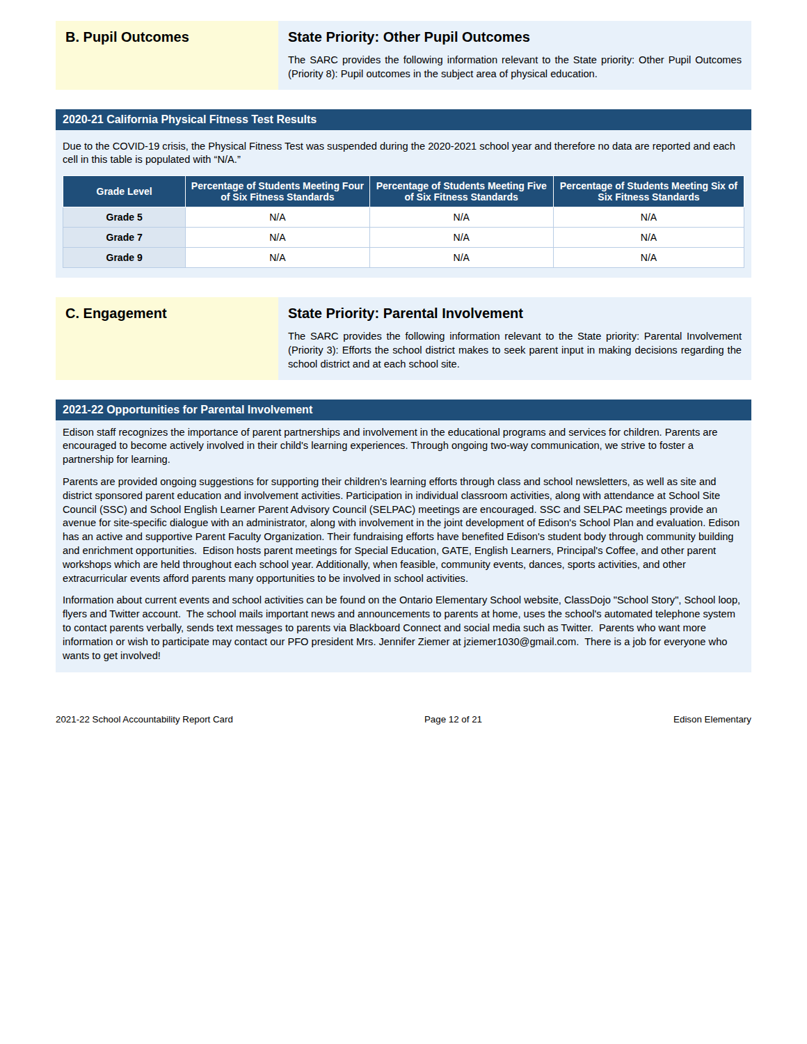B. Pupil Outcomes
State Priority: Other Pupil Outcomes
The SARC provides the following information relevant to the State priority: Other Pupil Outcomes (Priority 8): Pupil outcomes in the subject area of physical education.
2020-21 California Physical Fitness Test Results
Due to the COVID-19 crisis, the Physical Fitness Test was suspended during the 2020-2021 school year and therefore no data are reported and each cell in this table is populated with “N/A.”
| Grade Level | Percentage of Students Meeting Four of Six Fitness Standards | Percentage of Students Meeting Five of Six Fitness Standards | Percentage of Students Meeting Six of Six Fitness Standards |
| --- | --- | --- | --- |
| Grade 5 | N/A | N/A | N/A |
| Grade 7 | N/A | N/A | N/A |
| Grade 9 | N/A | N/A | N/A |
C. Engagement
State Priority: Parental Involvement
The SARC provides the following information relevant to the State priority: Parental Involvement (Priority 3): Efforts the school district makes to seek parent input in making decisions regarding the school district and at each school site.
2021-22 Opportunities for Parental Involvement
Edison staff recognizes the importance of parent partnerships and involvement in the educational programs and services for children. Parents are encouraged to become actively involved in their child's learning experiences. Through ongoing two-way communication, we strive to foster a partnership for learning.
Parents are provided ongoing suggestions for supporting their children's learning efforts through class and school newsletters, as well as site and district sponsored parent education and involvement activities. Participation in individual classroom activities, along with attendance at School Site Council (SSC) and School English Learner Parent Advisory Council (SELPAC) meetings are encouraged. SSC and SELPAC meetings provide an avenue for site-specific dialogue with an administrator, along with involvement in the joint development of Edison's School Plan and evaluation. Edison has an active and supportive Parent Faculty Organization. Their fundraising efforts have benefited Edison's student body through community building and enrichment opportunities. Edison hosts parent meetings for Special Education, GATE, English Learners, Principal's Coffee, and other parent workshops which are held throughout each school year. Additionally, when feasible, community events, dances, sports activities, and other extracurricular events afford parents many opportunities to be involved in school activities.
Information about current events and school activities can be found on the Ontario Elementary School website, ClassDojo "School Story", School loop, flyers and Twitter account. The school mails important news and announcements to parents at home, uses the school's automated telephone system to contact parents verbally, sends text messages to parents via Blackboard Connect and social media such as Twitter. Parents who want more information or wish to participate may contact our PFO president Mrs. Jennifer Ziemer at jziemer1030@gmail.com. There is a job for everyone who wants to get involved!
2021-22 School Accountability Report Card
Page 12 of 21
Edison Elementary